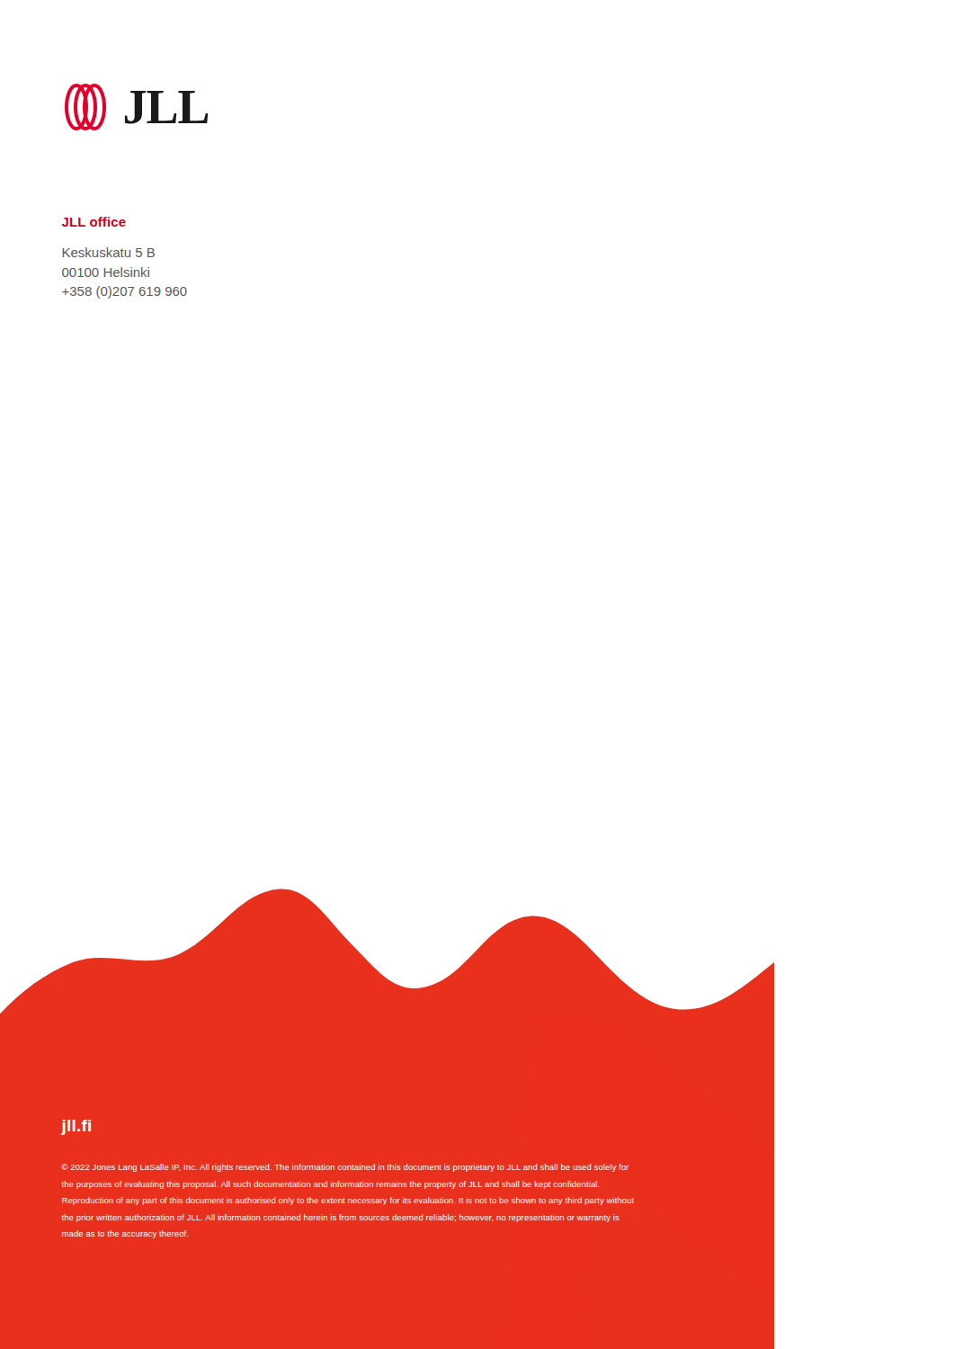JLL
JLL office
Keskuskatu 5 B
00100 Helsinki
+358 (0)207 619 960
jll.fi
© 2022 Jones Lang LaSalle IP, Inc. All rights reserved. The information contained in this document is proprietary to JLL and shall be used solely for the purposes of evaluating this proposal. All such documentation and information remains the property of JLL and shall be kept confidential. Reproduction of any part of this document is authorised only to the extent necessary for its evaluation. It is not to be shown to any third party without the prior written authorization of JLL. All information contained herein is from sources deemed reliable; however, no representation or warranty is made as to the accuracy thereof.